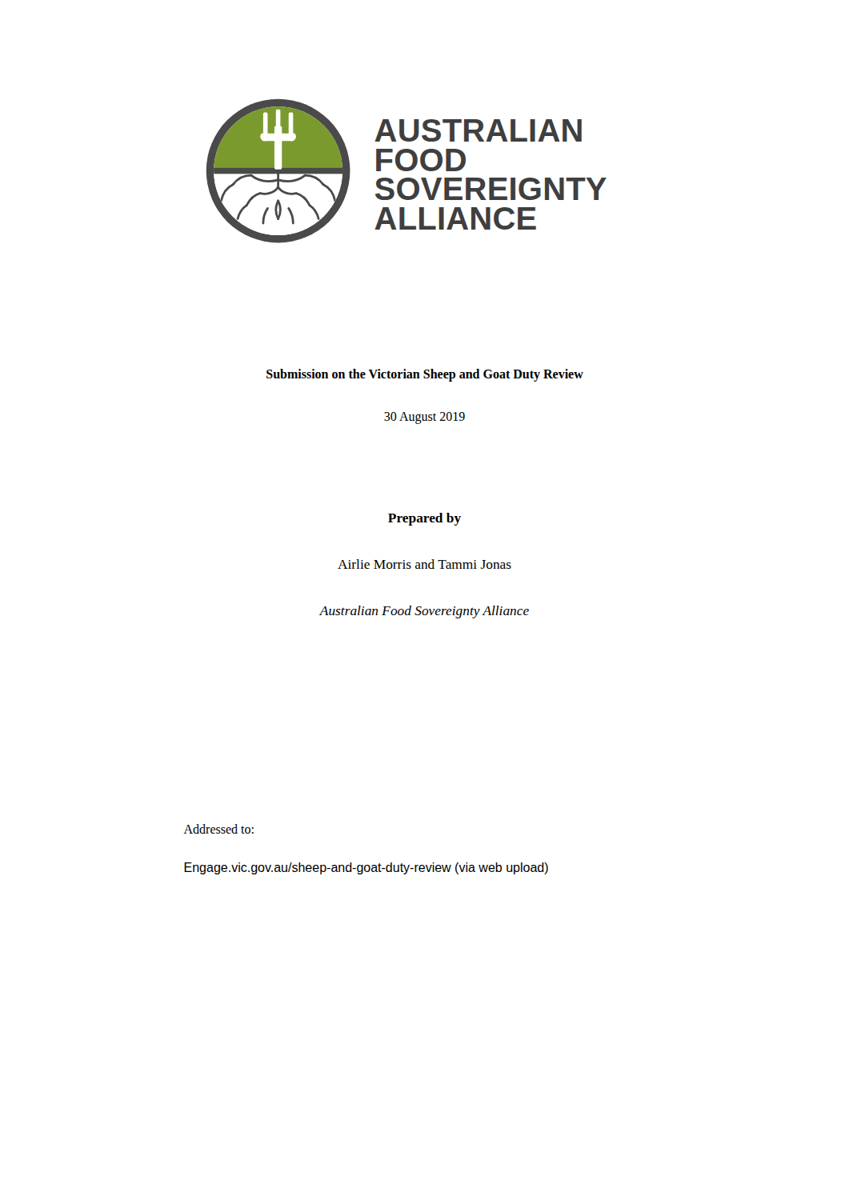AUSTRALIAN FOODSOVEREIGNTY ALLIANCE
Submission on the Victorian Sheep and Goat Duty Review
30 August 2019
Prepared by
Airlie Morris and Tammi Jonas
Australian Food Sovereignty Alliance
Addressed to:
Engage.vic.gov.au/sheep-and-goat-duty-review (via web upload)